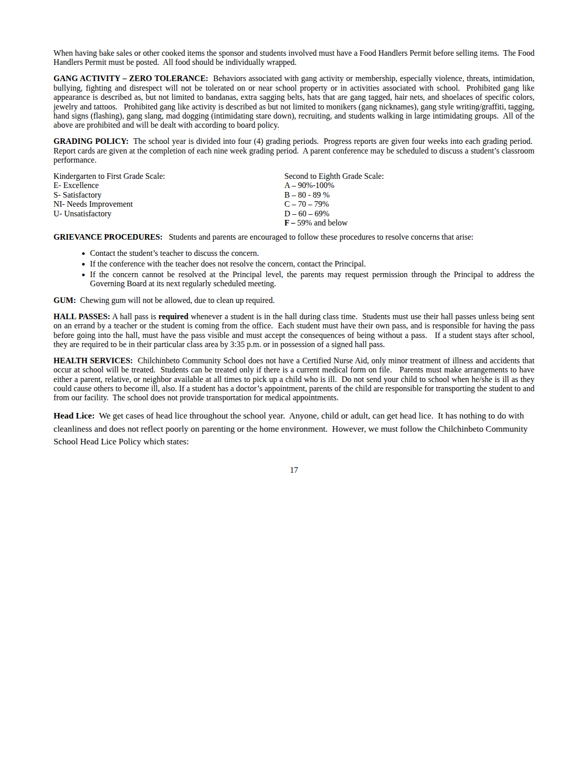When having bake sales or other cooked items the sponsor and students involved must have a Food Handlers Permit before selling items. The Food Handlers Permit must be posted. All food should be individually wrapped.
GANG ACTIVITY – ZERO TOLERANCE: Behaviors associated with gang activity or membership, especially violence, threats, intimidation, bullying, fighting and disrespect will not be tolerated on or near school property or in activities associated with school. Prohibited gang like appearance is described as, but not limited to bandanas, extra sagging belts, hats that are gang tagged, hair nets, and shoelaces of specific colors, jewelry and tattoos. Prohibited gang like activity is described as but not limited to monikers (gang nicknames), gang style writing/graffiti, tagging, hand signs (flashing), gang slang, mad dogging (intimidating stare down), recruiting, and students walking in large intimidating groups. All of the above are prohibited and will be dealt with according to board policy.
GRADING POLICY: The school year is divided into four (4) grading periods. Progress reports are given four weeks into each grading period. Report cards are given at the completion of each nine week grading period. A parent conference may be scheduled to discuss a student’s classroom performance.
| Kindergarten to First Grade Scale: | Second to Eighth Grade Scale: |
| E- Excellence | A – 90%-100% |
| S- Satisfactory | B – 80 - 89 % |
| NI- Needs Improvement | C – 70 – 79% |
| U- Unsatisfactory | D – 60 – 69% |
| | F – 59% and below |
GRIEVANCE PROCEDURES: Students and parents are encouraged to follow these procedures to resolve concerns that arise:
Contact the student’s teacher to discuss the concern.
If the conference with the teacher does not resolve the concern, contact the Principal.
If the concern cannot be resolved at the Principal level, the parents may request permission through the Principal to address the Governing Board at its next regularly scheduled meeting.
GUM: Chewing gum will not be allowed, due to clean up required.
HALL PASSES: A hall pass is required whenever a student is in the hall during class time. Students must use their hall passes unless being sent on an errand by a teacher or the student is coming from the office. Each student must have their own pass, and is responsible for having the pass before going into the hall, must have the pass visible and must accept the consequences of being without a pass. If a student stays after school, they are required to be in their particular class area by 3:35 p.m. or in possession of a signed hall pass.
HEALTH SERVICES: Chilchinbeto Community School does not have a Certified Nurse Aid, only minor treatment of illness and accidents that occur at school will be treated. Students can be treated only if there is a current medical form on file. Parents must make arrangements to have either a parent, relative, or neighbor available at all times to pick up a child who is ill. Do not send your child to school when he/she is ill as they could cause others to become ill, also. If a student has a doctor’s appointment, parents of the child are responsible for transporting the student to and from our facility. The school does not provide transportation for medical appointments.
Head Lice: We get cases of head lice throughout the school year. Anyone, child or adult, can get head lice. It has nothing to do with cleanliness and does not reflect poorly on parenting or the home environment. However, we must follow the Chilchinbeto Community School Head Lice Policy which states:
17